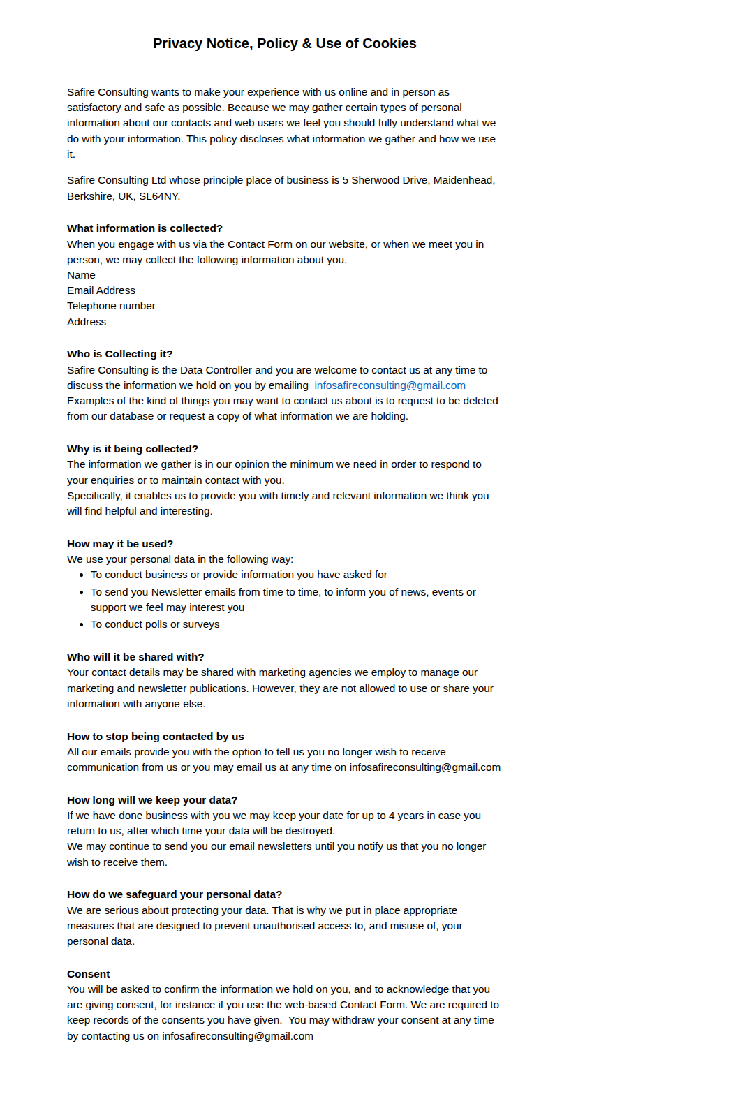Privacy Notice, Policy & Use of Cookies
Safire Consulting wants to make your experience with us online and in person as satisfactory and safe as possible. Because we may gather certain types of personal information about our contacts and web users we feel you should fully understand what we do with your information. This policy discloses what information we gather and how we use it.
Safire Consulting Ltd whose principle place of business is 5 Sherwood Drive, Maidenhead, Berkshire, UK, SL64NY.
What information is collected?
When you engage with us via the Contact Form on our website, or when we meet you in person, we may collect the following information about you.
Name
Email Address
Telephone number
Address
Who is Collecting it?
Safire Consulting is the Data Controller and you are welcome to contact us at any time to discuss the information we hold on you by emailing infosafireconsulting@gmail.com
Examples of the kind of things you may want to contact us about is to request to be deleted from our database or request a copy of what information we are holding.
Why is it being collected?
The information we gather is in our opinion the minimum we need in order to respond to your enquiries or to maintain contact with you.
Specifically, it enables us to provide you with timely and relevant information we think you will find helpful and interesting.
How may it be used?
We use your personal data in the following way:
To conduct business or provide information you have asked for
To send you Newsletter emails from time to time, to inform you of news, events or support we feel may interest you
To conduct polls or surveys
Who will it be shared with?
Your contact details may be shared with marketing agencies we employ to manage our marketing and newsletter publications. However, they are not allowed to use or share your information with anyone else.
How to stop being contacted by us
All our emails provide you with the option to tell us you no longer wish to receive communication from us or you may email us at any time on infosafireconsulting@gmail.com
How long will we keep your data?
If we have done business with you we may keep your date for up to 4 years in case you return to us, after which time your data will be destroyed.
We may continue to send you our email newsletters until you notify us that you no longer wish to receive them.
How do we safeguard your personal data?
We are serious about protecting your data. That is why we put in place appropriate measures that are designed to prevent unauthorised access to, and misuse of, your personal data.
Consent
You will be asked to confirm the information we hold on you, and to acknowledge that you are giving consent, for instance if you use the web-based Contact Form. We are required to keep records of the consents you have given. You may withdraw your consent at any time by contacting us on infosafireconsulting@gmail.com